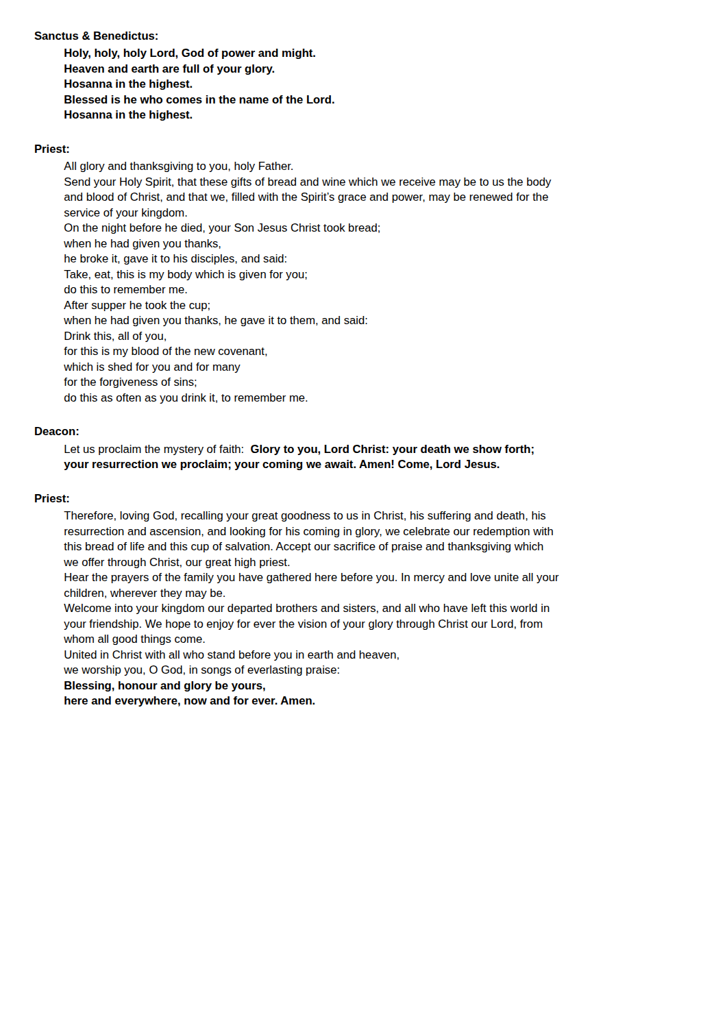Sanctus & Benedictus:
Holy, holy, holy Lord, God of power and might.
Heaven and earth are full of your glory.
Hosanna in the highest.
Blessed is he who comes in the name of the Lord.
Hosanna in the highest.
Priest:
All glory and thanksgiving to you, holy Father.
Send your Holy Spirit, that these gifts of bread and wine which we receive may be to us the body and blood of Christ, and that we, filled with the Spirit’s grace and power, may be renewed for the service of your kingdom.
On the night before he died, your Son Jesus Christ took bread;
when he had given you thanks,
he broke it, gave it to his disciples, and said:
Take, eat, this is my body which is given for you;
do this to remember me.
After supper he took the cup;
when he had given you thanks, he gave it to them, and said:
Drink this, all of you,
for this is my blood of the new covenant,
which is shed for you and for many
for the forgiveness of sins;
do this as often as you drink it, to remember me.
Deacon:
Let us proclaim the mystery of faith: Glory to you, Lord Christ: your death we show forth; your resurrection we proclaim; your coming we await. Amen! Come, Lord Jesus.
Priest:
Therefore, loving God, recalling your great goodness to us in Christ, his suffering and death, his resurrection and ascension, and looking for his coming in glory, we celebrate our redemption with this bread of life and this cup of salvation. Accept our sacrifice of praise and thanksgiving which we offer through Christ, our great high priest.
Hear the prayers of the family you have gathered here before you. In mercy and love unite all your children, wherever they may be.
Welcome into your kingdom our departed brothers and sisters, and all who have left this world in your friendship. We hope to enjoy for ever the vision of your glory through Christ our Lord, from whom all good things come.
United in Christ with all who stand before you in earth and heaven,
we worship you, O God, in songs of everlasting praise:
Blessing, honour and glory be yours,
here and everywhere, now and for ever. Amen.